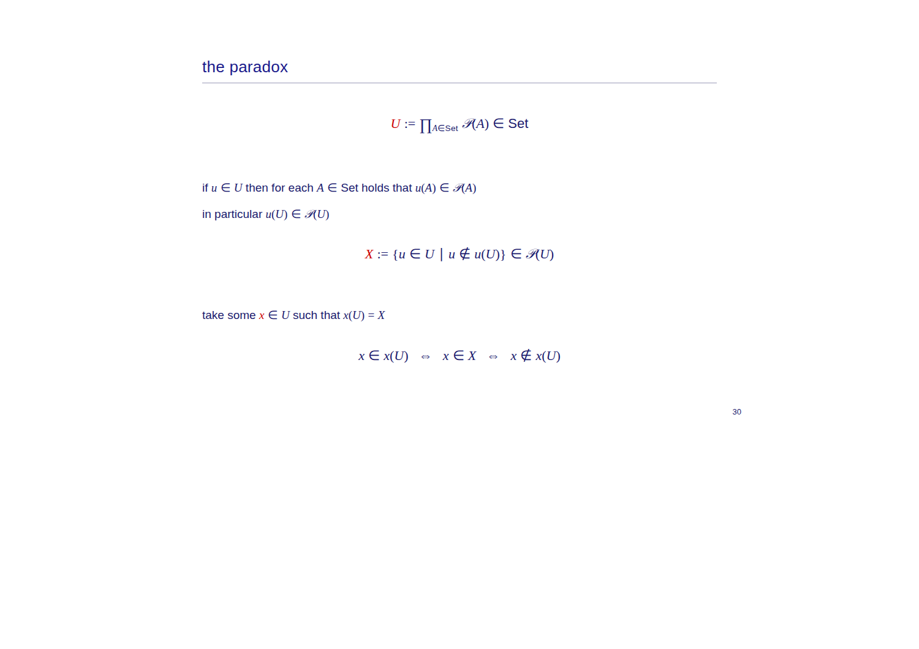the paradox
U := ∏A∈Set 𝒫(A) ∈ Set
if u ∈ U then for each A ∈ Set holds that u(A) ∈ 𝒫(A)
in particular u(U) ∈ 𝒫(U)
X := {u ∈ U ∣ u ∉ u(U)} ∈ 𝒫(U)
take some x ∈ U such that x(U) = X
x ∈ x(U) ⇔ x ∈ X ⇔ x ∉ x(U)
30